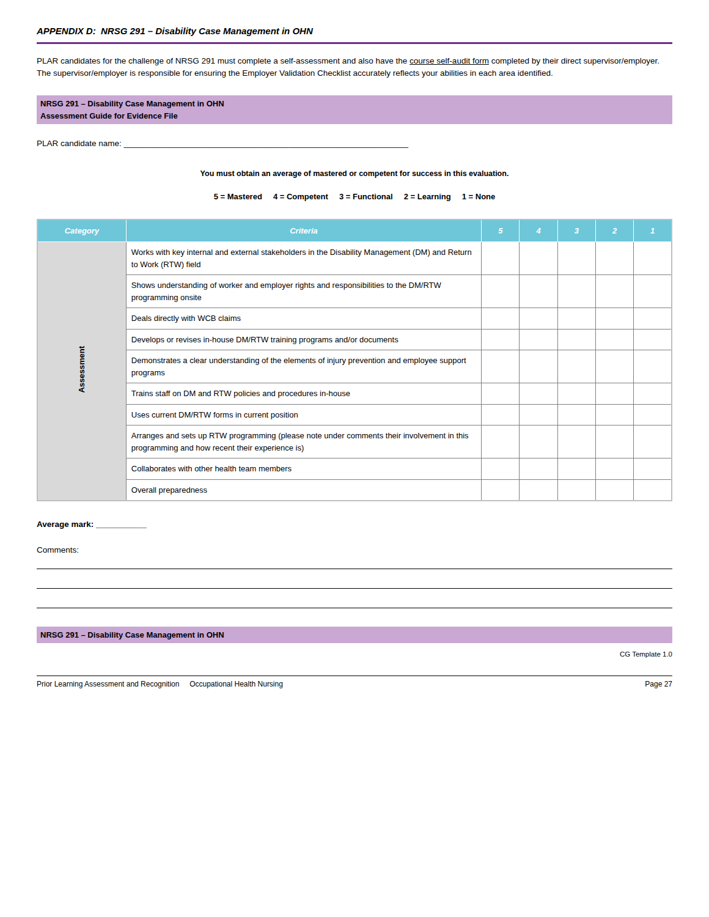APPENDIX D: NRSG 291 – Disability Case Management in OHN
PLAR candidates for the challenge of NRSG 291 must complete a self-assessment and also have the course self-audit form completed by their direct supervisor/employer. The supervisor/employer is responsible for ensuring the Employer Validation Checklist accurately reflects your abilities in each area identified.
NRSG 291 – Disability Case Management in OHN
Assessment Guide for Evidence File
PLAR candidate name: ______________________________________________________________
You must obtain an average of mastered or competent for success in this evaluation.
5 = Mastered 4 = Competent 3 = Functional 2 = Learning 1 = None
| Category | Criteria | 5 | 4 | 3 | 2 | 1 |
| --- | --- | --- | --- | --- | --- | --- |
| Assessment | Works with key internal and external stakeholders in the Disability Management (DM) and Return to Work (RTW) field | | | | | |
| Shows understanding of worker and employer rights and responsibilities to the DM/RTW programming onsite | | | | | |
| Deals directly with WCB claims | | | | | |
| Develops or revises in-house DM/RTW training programs and/or documents | | | | | |
| Demonstrates a clear understanding of the elements of injury prevention and employee support programs | | | | | |
| Trains staff on DM and RTW policies and procedures in-house | | | | | |
| Uses current DM/RTW forms in current position | | | | | |
| Arranges and sets up RTW programming (please note under comments their involvement in this programming and how recent their experience is) | | | | | |
| Collaborates with other health team members | | | | | |
| Overall preparedness | | | | | |
Average mark: ___________
Comments:
NRSG 291 – Disability Case Management in OHN
CG Template 1.0
Prior Learning Assessment and Recognition Occupational Health Nursing Page 27